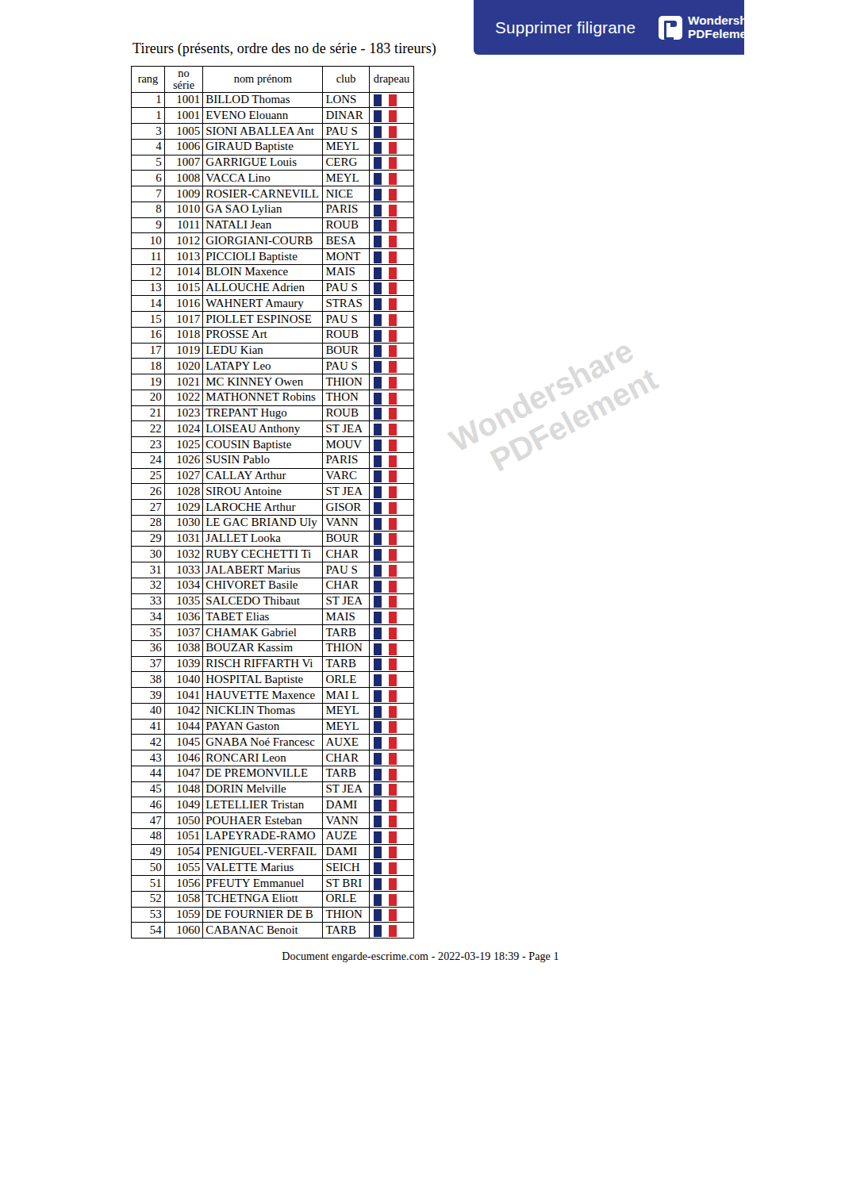Supprimer filigrane
Wondershare PDFelement
Wondershare
PDFelement
Tireurs (présents, ordre des no de série - 183 tireurs)
| rang | no série | nom prénom | club | drapeau |
| --- | --- | --- | --- | --- |
| 1 | 1001 | BILLOD Thomas | LONS | |
| 1 | 1001 | EVENO Elouann | DINAR | |
| 3 | 1005 | SIONI ABALLEA Ant | PAU S | |
| 4 | 1006 | GIRAUD Baptiste | MEYL | |
| 5 | 1007 | GARRIGUE Louis | CERG | |
| 6 | 1008 | VACCA Lino | MEYL | |
| 7 | 1009 | ROSIER-CARNEVILL | NICE | |
| 8 | 1010 | GA SAO Lylian | PARIS | |
| 9 | 1011 | NATALI Jean | ROUB | |
| 10 | 1012 | GIORGIANI-COURB | BESA | |
| 11 | 1013 | PICCIOLI Baptiste | MONT | |
| 12 | 1014 | BLOIN Maxence | MAIS | |
| 13 | 1015 | ALLOUCHE Adrien | PAU S | |
| 14 | 1016 | WAHNERT Amaury | STRAS | |
| 15 | 1017 | PIOLLET ESPINOSE | PAU S | |
| 16 | 1018 | PROSSE Art | ROUB | |
| 17 | 1019 | LEDU Kian | BOUR | |
| 18 | 1020 | LATAPY Leo | PAU S | |
| 19 | 1021 | MC KINNEY Owen | THION | |
| 20 | 1022 | MATHONNET Robins | THON | |
| 21 | 1023 | TREPANT Hugo | ROUB | |
| 22 | 1024 | LOISEAU Anthony | ST JEA | |
| 23 | 1025 | COUSIN Baptiste | MOUV | |
| 24 | 1026 | SUSIN Pablo | PARIS | |
| 25 | 1027 | CALLAY Arthur | VARC | |
| 26 | 1028 | SIROU Antoine | ST JEA | |
| 27 | 1029 | LAROCHE Arthur | GISOR | |
| 28 | 1030 | LE GAC BRIAND Uly | VANN | |
| 29 | 1031 | JALLET Looka | BOUR | |
| 30 | 1032 | RUBY CECHETTI Ti | CHAR | |
| 31 | 1033 | JALABERT Marius | PAU S | |
| 32 | 1034 | CHIVORET Basile | CHAR | |
| 33 | 1035 | SALCEDO Thibaut | ST JEA | |
| 34 | 1036 | TABET Elias | MAIS | |
| 35 | 1037 | CHAMAK Gabriel | TARB | |
| 36 | 1038 | BOUZAR Kassim | THION | |
| 37 | 1039 | RISCH RIFFARTH Vi | TARB | |
| 38 | 1040 | HOSPITAL Baptiste | ORLE | |
| 39 | 1041 | HAUVETTE Maxence | MAI L | |
| 40 | 1042 | NICKLIN Thomas | MEYL | |
| 41 | 1044 | PAYAN Gaston | MEYL | |
| 42 | 1045 | GNABA Noé Francesc | AUXE | |
| 43 | 1046 | RONCARI Leon | CHAR | |
| 44 | 1047 | DE PREMONVILLE | TARB | |
| 45 | 1048 | DORIN Melville | ST JEA | |
| 46 | 1049 | LETELLIER Tristan | DAMI | |
| 47 | 1050 | POUHAER Esteban | VANN | |
| 48 | 1051 | LAPEYRADE-RAMO | AUZE | |
| 49 | 1054 | PENIGUEL-VERFAIL | DAMI | |
| 50 | 1055 | VALETTE Marius | SEICH | |
| 51 | 1056 | PFEUTY Emmanuel | ST BRI | |
| 52 | 1058 | TCHETNGA Eliott | ORLE | |
| 53 | 1059 | DE FOURNIER DE B | THION | |
| 54 | 1060 | CABANAC Benoit | TARB | |
Document engarde-escrime.com - 2022-03-19 18:39 - Page 1